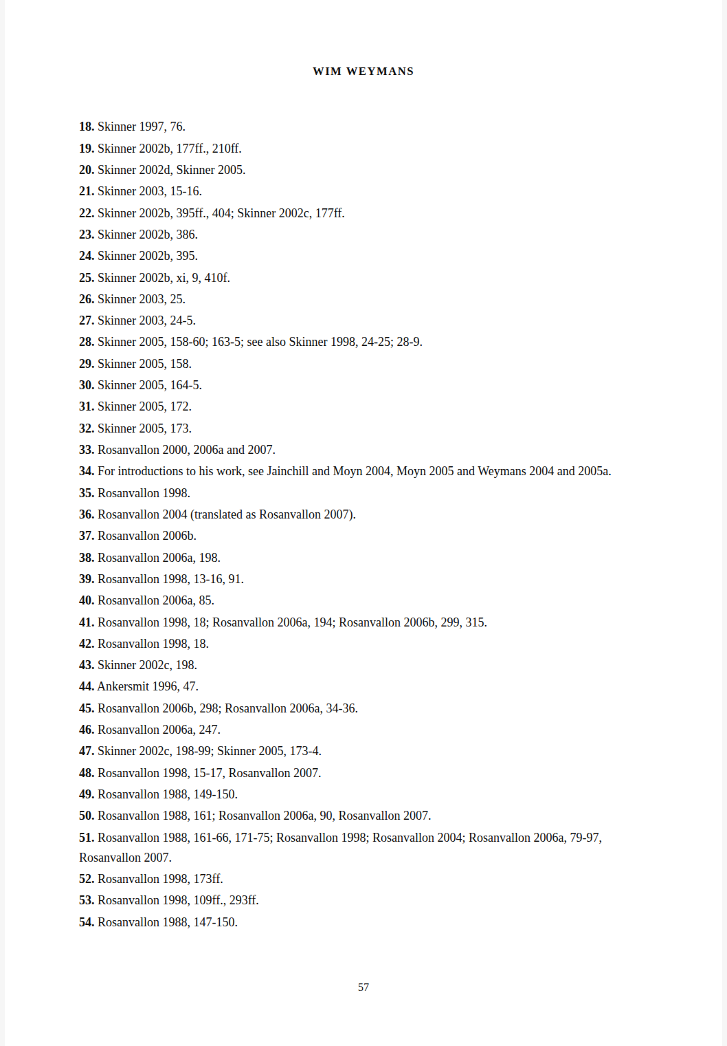WIM WEYMANS
18. Skinner 1997, 76.
19. Skinner 2002b, 177ff., 210ff.
20. Skinner 2002d, Skinner 2005.
21. Skinner 2003, 15-16.
22. Skinner 2002b, 395ff., 404; Skinner 2002c, 177ff.
23. Skinner 2002b, 386.
24. Skinner 2002b, 395.
25. Skinner 2002b, xi, 9, 410f.
26. Skinner 2003, 25.
27. Skinner 2003, 24-5.
28. Skinner 2005, 158-60; 163-5; see also Skinner 1998, 24-25; 28-9.
29. Skinner 2005, 158.
30. Skinner 2005, 164-5.
31. Skinner 2005, 172.
32. Skinner 2005, 173.
33. Rosanvallon 2000, 2006a and 2007.
34. For introductions to his work, see Jainchill and Moyn 2004, Moyn 2005 and Weymans 2004 and 2005a.
35. Rosanvallon 1998.
36. Rosanvallon 2004 (translated as Rosanvallon 2007).
37. Rosanvallon 2006b.
38. Rosanvallon 2006a, 198.
39. Rosanvallon 1998, 13-16, 91.
40. Rosanvallon 2006a, 85.
41. Rosanvallon 1998, 18; Rosanvallon 2006a, 194; Rosanvallon 2006b, 299, 315.
42. Rosanvallon 1998, 18.
43. Skinner 2002c, 198.
44. Ankersmit 1996, 47.
45. Rosanvallon 2006b, 298; Rosanvallon 2006a, 34-36.
46. Rosanvallon 2006a, 247.
47. Skinner 2002c, 198-99; Skinner 2005, 173-4.
48. Rosanvallon 1998, 15-17, Rosanvallon 2007.
49. Rosanvallon 1988, 149-150.
50. Rosanvallon 1988, 161; Rosanvallon 2006a, 90, Rosanvallon 2007.
51. Rosanvallon 1988, 161-66, 171-75; Rosanvallon 1998; Rosanvallon 2004; Rosanvallon 2006a, 79-97, Rosanvallon 2007.
52. Rosanvallon 1998, 173ff.
53. Rosanvallon 1998, 109ff., 293ff.
54. Rosanvallon 1988, 147-150.
57